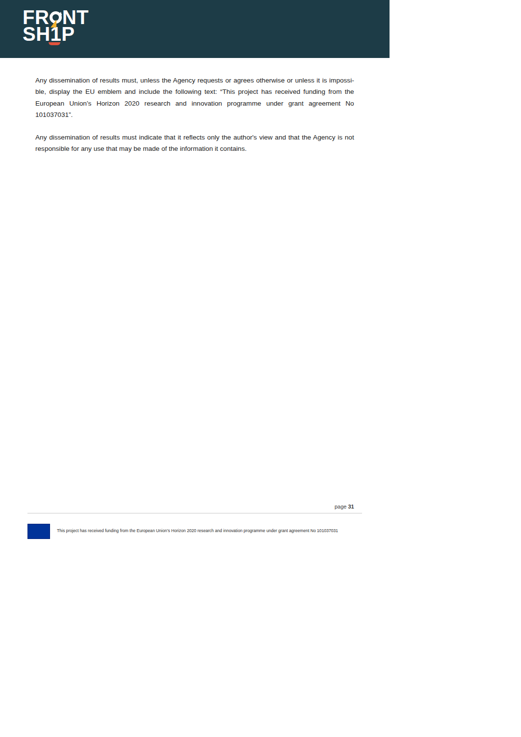FR NT SH1 P
Any dissemination of results must, unless the Agency requests or agrees otherwise or unless it is impossible, display the EU emblem and include the following text: “This project has received funding from the European Union’s Horizon 2020 research and innovation programme under grant agreement No 101037031”.
Any dissemination of results must indicate that it reflects only the author's view and that the Agency is not responsible for any use that may be made of the information it contains.
page 31
This project has received funding from the European Union’s Horizon 2020 research and innovation programme under grant agreement No 101037031